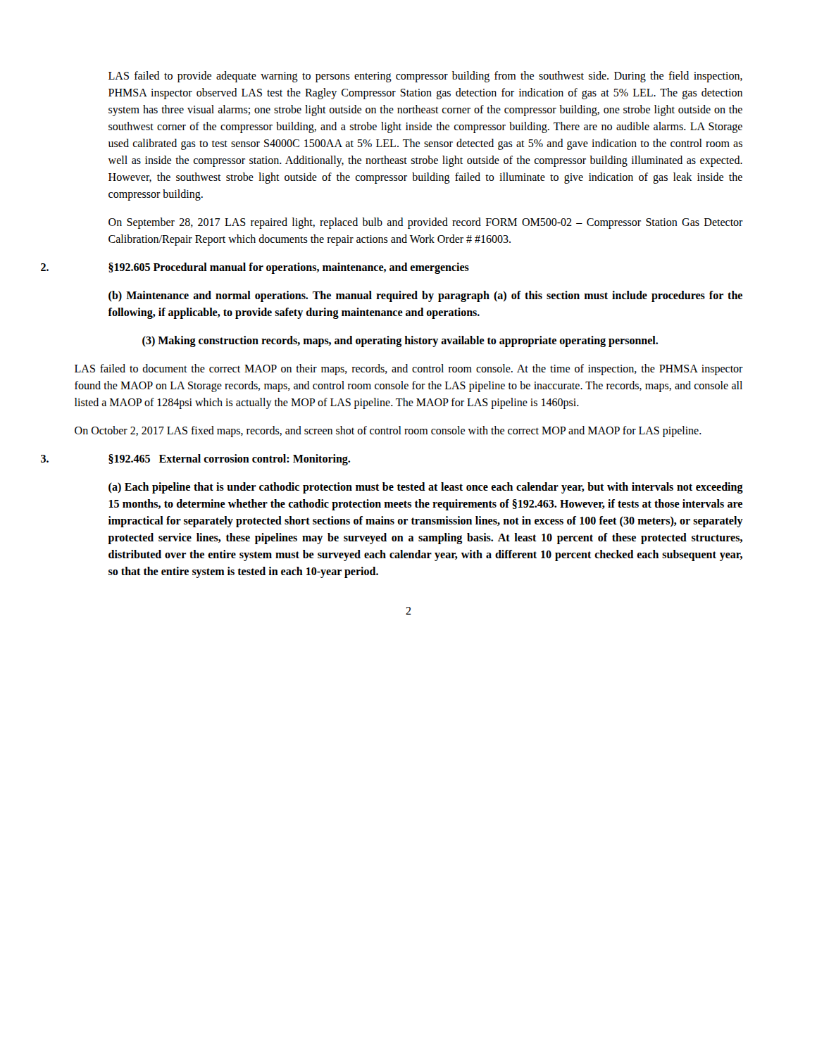LAS failed to provide adequate warning to persons entering compressor building from the southwest side. During the field inspection, PHMSA inspector observed LAS test the Ragley Compressor Station gas detection for indication of gas at 5% LEL. The gas detection system has three visual alarms; one strobe light outside on the northeast corner of the compressor building, one strobe light outside on the southwest corner of the compressor building, and a strobe light inside the compressor building. There are no audible alarms. LA Storage used calibrated gas to test sensor S4000C 1500AA at 5% LEL. The sensor detected gas at 5% and gave indication to the control room as well as inside the compressor station. Additionally, the northeast strobe light outside of the compressor building illuminated as expected. However, the southwest strobe light outside of the compressor building failed to illuminate to give indication of gas leak inside the compressor building.
On September 28, 2017 LAS repaired light, replaced bulb and provided record FORM OM500-02 – Compressor Station Gas Detector Calibration/Repair Report which documents the repair actions and Work Order # #16003.
2.§192.605 Procedural manual for operations, maintenance, and emergencies
(b) Maintenance and normal operations. The manual required by paragraph (a) of this section must include procedures for the following, if applicable, to provide safety during maintenance and operations.
(3) Making construction records, maps, and operating history available to appropriate operating personnel.
LAS failed to document the correct MAOP on their maps, records, and control room console. At the time of inspection, the PHMSA inspector found the MAOP on LA Storage records, maps, and control room console for the LAS pipeline to be inaccurate. The records, maps, and console all listed a MAOP of 1284psi which is actually the MOP of LAS pipeline. The MAOP for LAS pipeline is 1460psi.
On October 2, 2017 LAS fixed maps, records, and screen shot of control room console with the correct MOP and MAOP for LAS pipeline.
3.§192.465 External corrosion control: Monitoring.
(a) Each pipeline that is under cathodic protection must be tested at least once each calendar year, but with intervals not exceeding 15 months, to determine whether the cathodic protection meets the requirements of §192.463. However, if tests at those intervals are impractical for separately protected short sections of mains or transmission lines, not in excess of 100 feet (30 meters), or separately protected service lines, these pipelines may be surveyed on a sampling basis. At least 10 percent of these protected structures, distributed over the entire system must be surveyed each calendar year, with a different 10 percent checked each subsequent year, so that the entire system is tested in each 10-year period.
2